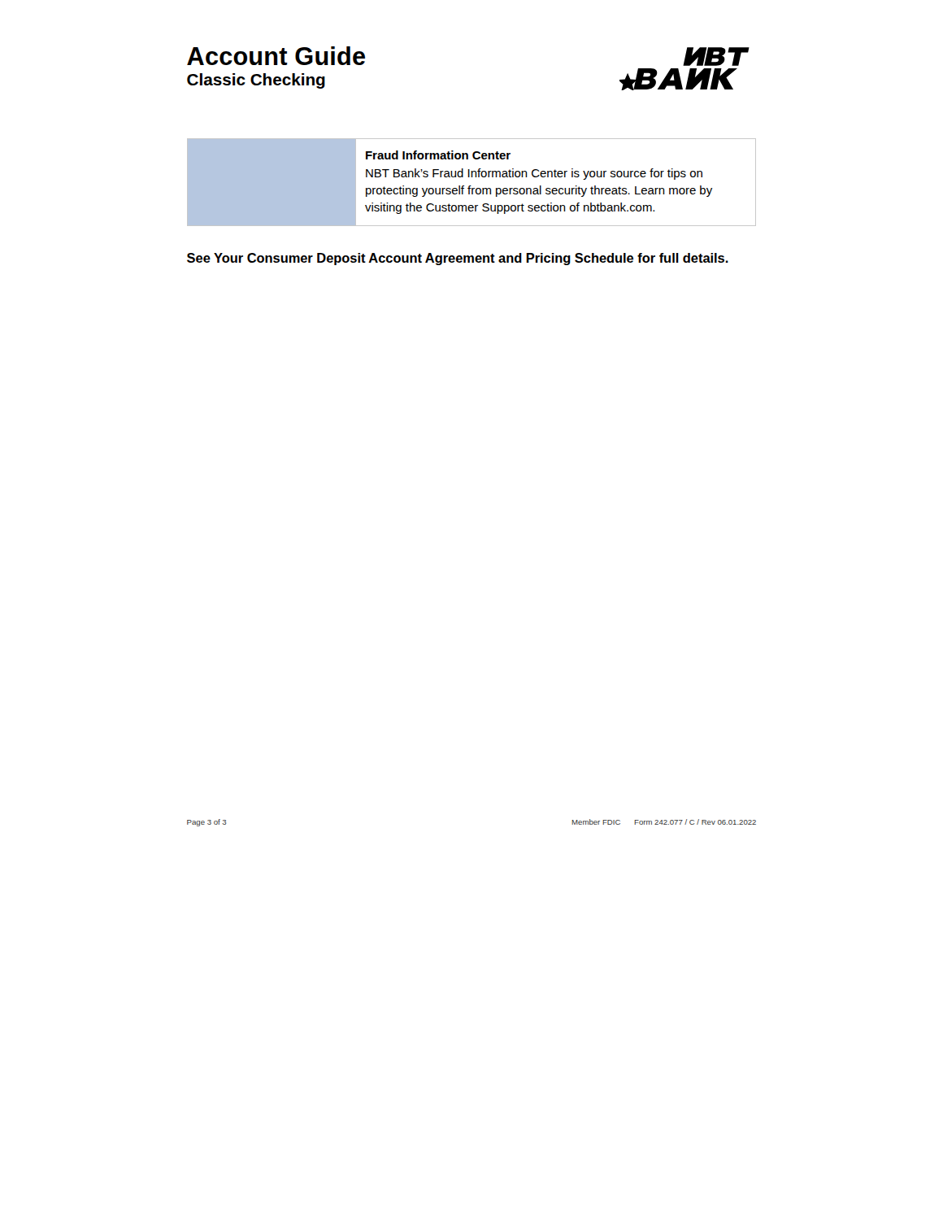Account Guide
Classic Checking
| | Fraud Information Center NBT Bank’s Fraud Information Center is your source for tips on protecting yourself from personal security threats. Learn more by visiting the Customer Support section of nbtbank.com. |
See Your Consumer Deposit Account Agreement and Pricing Schedule for full details.
Page 3 of 3
Member FDIC Form 242.077 / C / Rev 06.01.2022